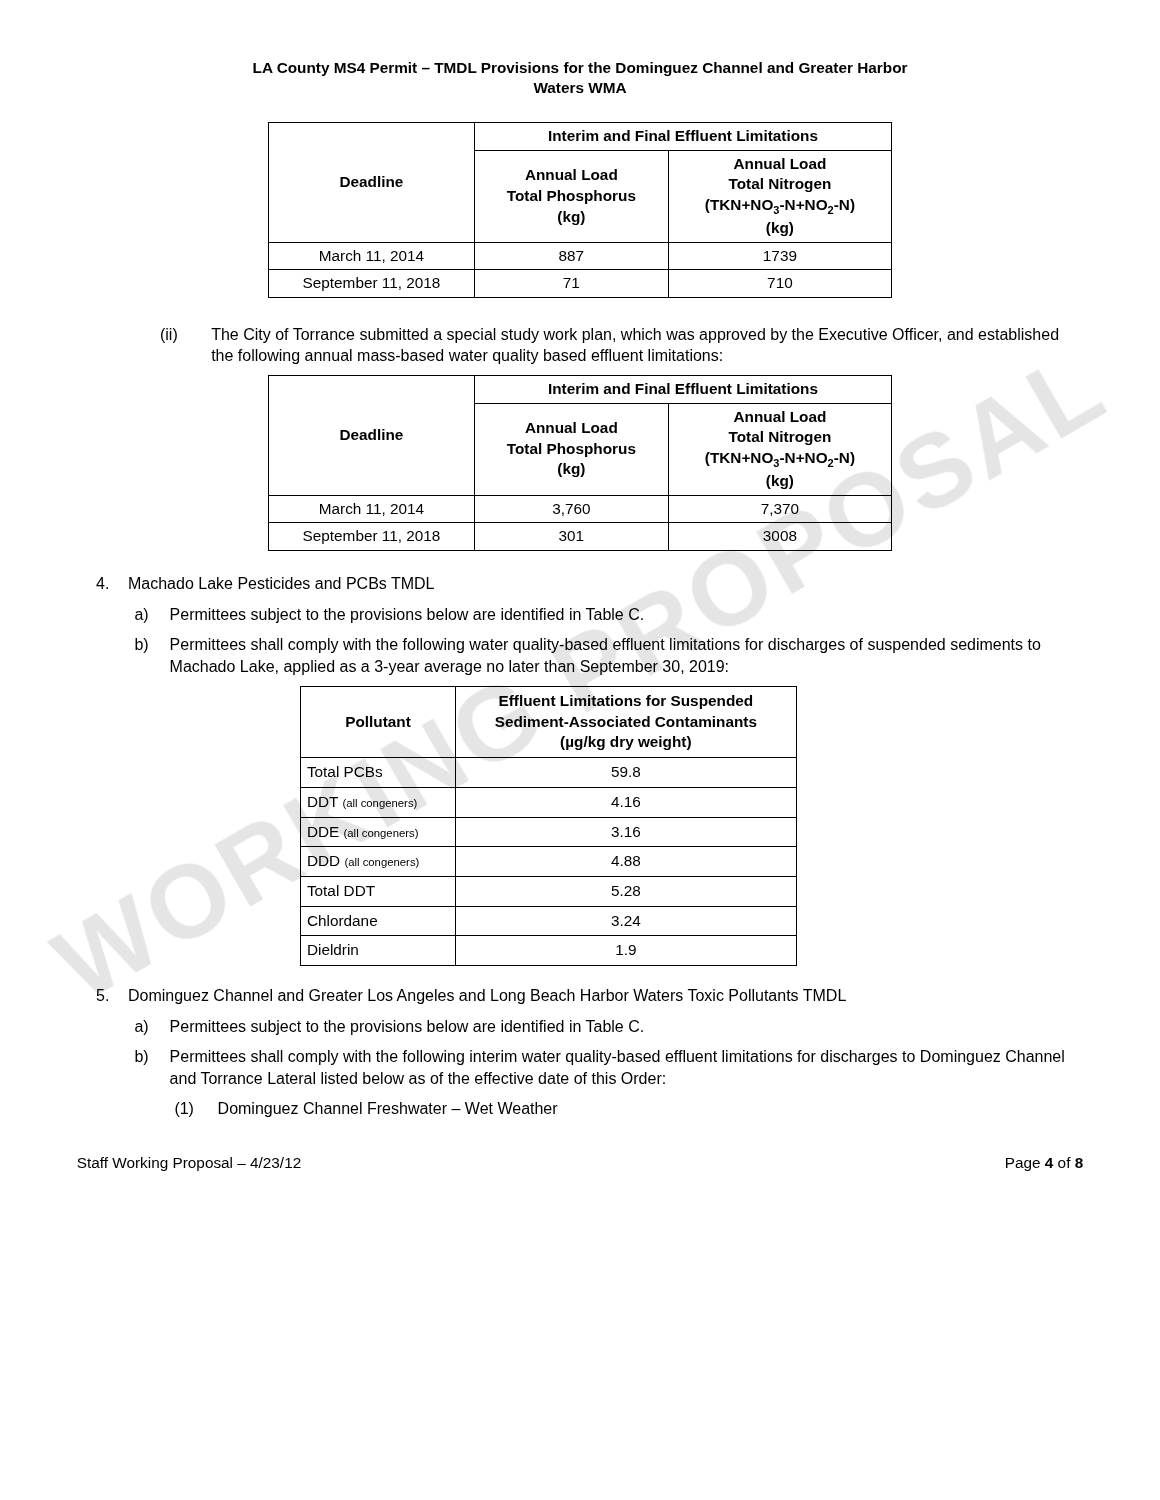WORKING PROPOSAL
LA County MS4 Permit – TMDL Provisions for the Dominguez Channel and Greater Harbor
Waters WMA
| Deadline | Interim and Final Effluent Limitations |
| --- | --- |
| Annual Load Total Phosphorus (kg) | Annual Load Total Nitrogen (TKN+NO 3 -N+NO 2 -N) (kg) |
| March 11, 2014 | 887 | 1739 |
| September 11, 2018 | 71 | 710 |
(ii) The City of Torrance submitted a special study work plan, which was approved by the Executive Officer, and established the following annual mass-based water quality based effluent limitations:
| Deadline | Interim and Final Effluent Limitations |
| --- | --- |
| Annual Load Total Phosphorus (kg) | Annual Load Total Nitrogen (TKN+NO 3 -N+NO 2 -N) (kg) |
| March 11, 2014 | 3,760 | 7,370 |
| September 11, 2018 | 301 | 3008 |
4. Machado Lake Pesticides and PCBs TMDL
a) Permittees subject to the provisions below are identified in Table C.
b) Permittees shall comply with the following water quality-based effluent limitations for discharges of suspended sediments to Machado Lake, applied as a 3-year average no later than September 30, 2019:
| Pollutant | Effluent Limitations for Suspended Sediment-Associated Contaminants (µg/kg dry weight) |
| --- | --- |
| Total PCBs | 59.8 |
| DDT (all congeners) | 4.16 |
| DDE (all congeners) | 3.16 |
| DDD (all congeners) | 4.88 |
| Total DDT | 5.28 |
| Chlordane | 3.24 |
| Dieldrin | 1.9 |
5. Dominguez Channel and Greater Los Angeles and Long Beach Harbor Waters Toxic Pollutants TMDL
a) Permittees subject to the provisions below are identified in Table C.
b) Permittees shall comply with the following interim water quality-based effluent limitations for discharges to Dominguez Channel and Torrance Lateral listed below as of the effective date of this Order:
(1) Dominguez Channel Freshwater – Wet Weather
Staff Working Proposal – 4/23/12
Page 4 of 8